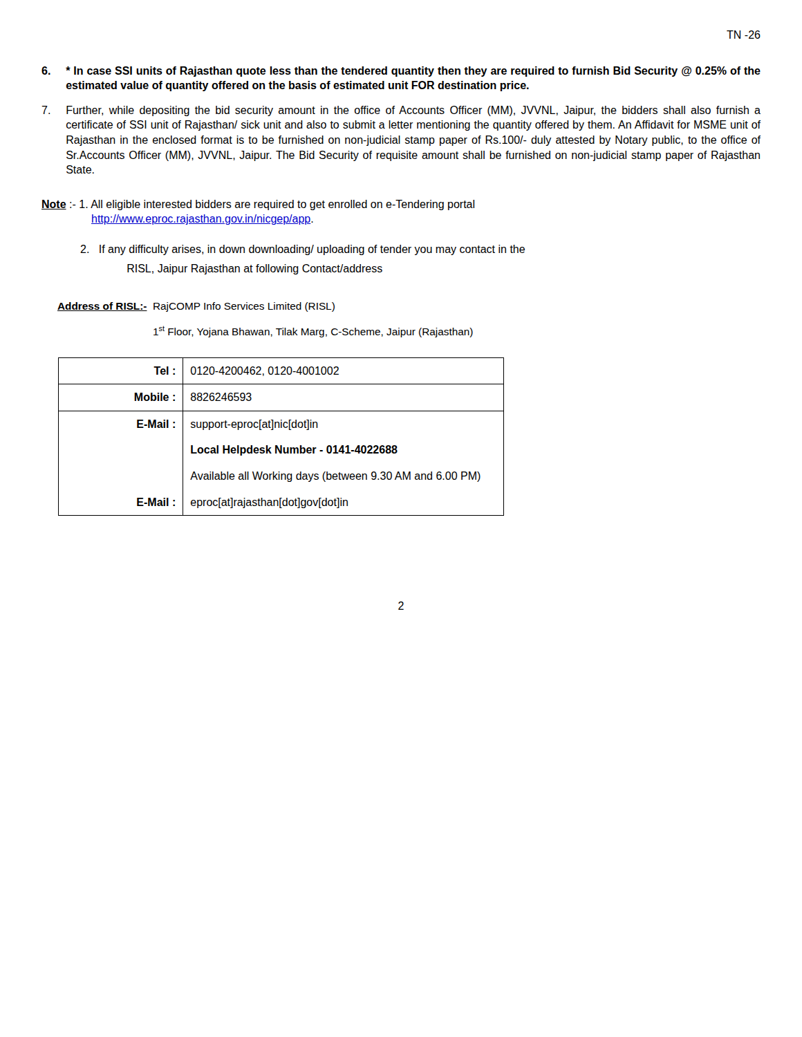TN -26
6. * In case SSI units of Rajasthan quote less than the tendered quantity then they are required to furnish Bid Security @ 0.25% of the estimated value of quantity offered on the basis of estimated unit FOR destination price.
7. Further, while depositing the bid security amount in the office of Accounts Officer (MM), JVVNL, Jaipur, the bidders shall also furnish a certificate of SSI unit of Rajasthan/ sick unit and also to submit a letter mentioning the quantity offered by them. An Affidavit for MSME unit of Rajasthan in the enclosed format is to be furnished on non-judicial stamp paper of Rs.100/- duly attested by Notary public, to the office of Sr.Accounts Officer (MM), JVVNL, Jaipur. The Bid Security of requisite amount shall be furnished on non-judicial stamp paper of Rajasthan State.
Note :- 1. All eligible interested bidders are required to get enrolled on e-Tendering portal
http://www.eproc.rajasthan.gov.in/nicgep/app.
2. If any difficulty arises, in down downloading/ uploading of tender you may contact in the
RISL, Jaipur Rajasthan at following Contact/address
Address of RISL:- RajCOMP Info Services Limited (RISL)
1st Floor, Yojana Bhawan, Tilak Marg, C-Scheme, Jaipur (Rajasthan)
| Tel : | 0120-4200462, 0120-4001002 |
| Mobile : | 8826246593 |
| E-Mail : | support-eproc[at]nic[dot]in |
| | Local Helpdesk Number - 0141-4022688 |
| | Available all Working days (between 9.30 AM and 6.00 PM) |
| E-Mail : | eproc[at]rajasthan[dot]gov[dot]in |
2